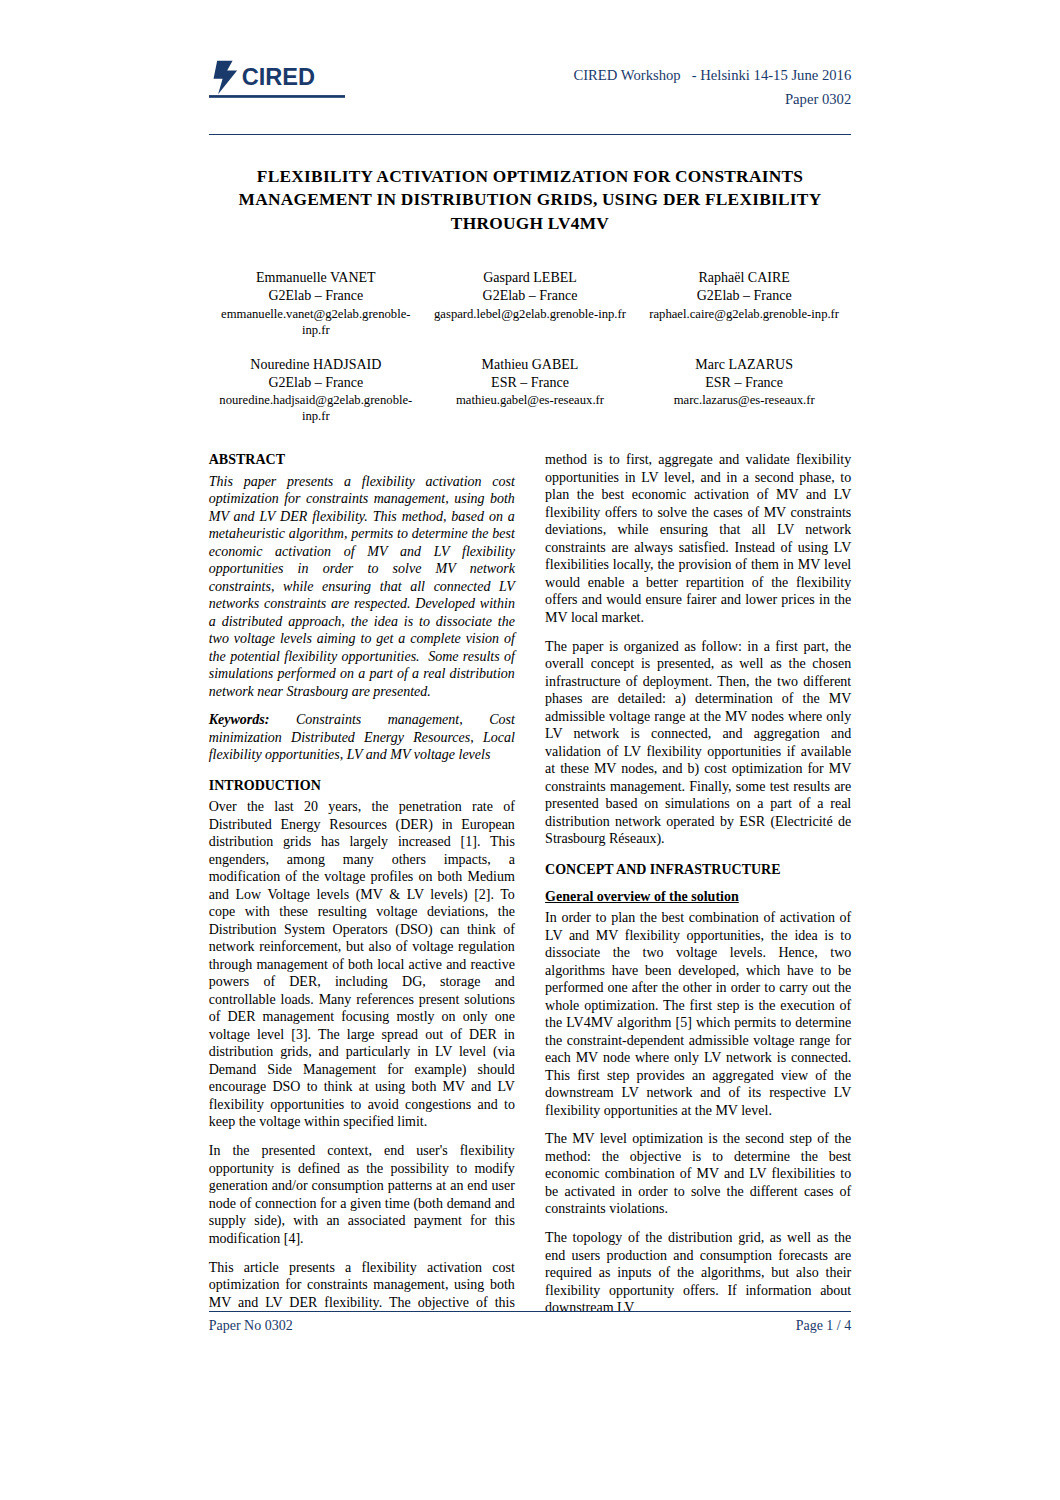CIRED
CIRED Workshop - Helsinki 14-15 June 2016
Paper 0302
FLEXIBILITY ACTIVATION OPTIMIZATION FOR CONSTRAINTS MANAGEMENT IN DISTRIBUTION GRIDS, USING DER FLEXIBILITY THROUGH LV4MV
Emmanuelle VANET G2Elab – France emmanuelle.vanet@g2elab.grenoble-inp.fr
Gaspard LEBEL G2Elab – France gaspard.lebel@g2elab.grenoble-inp.fr
Raphaël CAIRE G2Elab – France raphael.caire@g2elab.grenoble-inp.fr
Nouredine HADJSAID G2Elab – France nouredine.hadjsaid@g2elab.grenoble-inp.fr
Mathieu GABEL ESR – France mathieu.gabel@es-reseaux.fr
Marc LAZARUS ESR – France marc.lazarus@es-reseaux.fr
Abstract
This paper presents a flexibility activation cost optimization for constraints management, using both MV and LV DER flexibility. This method, based on a metaheuristic algorithm, permits to determine the best economic activation of MV and LV flexibility opportunities in order to solve MV network constraints, while ensuring that all connected LV networks constraints are respected. Developed within a distributed approach, the idea is to dissociate the two voltage levels aiming to get a complete vision of the potential flexibility opportunities. Some results of simulations performed on a part of a real distribution network near Strasbourg are presented.
Keywords: Constraints management, Cost minimization Distributed Energy Resources, Local flexibility opportunities, LV and MV voltage levels
Introduction
Over the last 20 years, the penetration rate of Distributed Energy Resources (DER) in European distribution grids has largely increased [1]. This engenders, among many others impacts, a modification of the voltage profiles on both Medium and Low Voltage levels (MV & LV levels) [2]. To cope with these resulting voltage deviations, the Distribution System Operators (DSO) can think of network reinforcement, but also of voltage regulation through management of both local active and reactive powers of DER, including DG, storage and controllable loads. Many references present solutions of DER management focusing mostly on only one voltage level [3]. The large spread out of DER in distribution grids, and particularly in LV level (via Demand Side Management for example) should encourage DSO to think at using both MV and LV flexibility opportunities to avoid congestions and to keep the voltage within specified limit.
In the presented context, end user's flexibility opportunity is defined as the possibility to modify generation and/or consumption patterns at an end user node of connection for a given time (both demand and supply side), with an associated payment for this modification [4].
This article presents a flexibility activation cost optimization for constraints management, using both MV and LV DER flexibility. The objective of this method is to first, aggregate and validate flexibility opportunities in LV level, and in a second phase, to plan the best economic activation of MV and LV flexibility offers to solve the cases of MV constraints deviations, while ensuring that all LV network constraints are always satisfied. Instead of using LV flexibilities locally, the provision of them in MV level would enable a better repartition of the flexibility offers and would ensure fairer and lower prices in the MV local market.
The paper is organized as follow: in a first part, the overall concept is presented, as well as the chosen infrastructure of deployment. Then, the two different phases are detailed: a) determination of the MV admissible voltage range at the MV nodes where only LV network is connected, and aggregation and validation of LV flexibility opportunities if available at these MV nodes, and b) cost optimization for MV constraints management. Finally, some test results are presented based on simulations on a part of a real distribution network operated by ESR (Electricité de Strasbourg Réseaux).
Concept and Infrastructure
General overview of the solution
In order to plan the best combination of activation of LV and MV flexibility opportunities, the idea is to dissociate the two voltage levels. Hence, two algorithms have been developed, which have to be performed one after the other in order to carry out the whole optimization. The first step is the execution of the LV4MV algorithm [5] which permits to determine the constraint-dependent admissible voltage range for each MV node where only LV network is connected. This first step provides an aggregated view of the downstream LV network and of its respective LV flexibility opportunities at the MV level.
The MV level optimization is the second step of the method: the objective is to determine the best economic combination of MV and LV flexibilities to be activated in order to solve the different cases of constraints violations.
The topology of the distribution grid, as well as the end users production and consumption forecasts are required as inputs of the algorithms, but also their flexibility opportunity offers. If information about downstream LV
Paper No 0302 Page 1 / 4